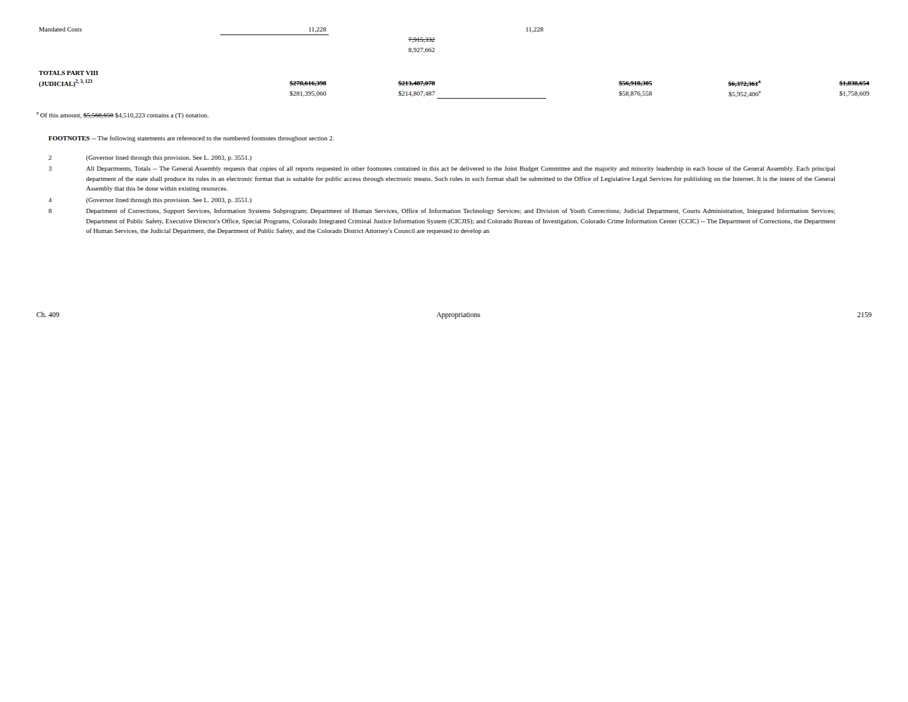| Mandated Costs | 11,228 | | 11,228 | | | |
| | | 7,915,332 | | | | |
| | | 8,927,662 | | | | |
| TOTALS PART VIII |
| (JUDICIAL) 2, 3, 123 | $278,616,398 | $213,487,078 | | $56,918,305 | $6,372,361 a | $1,838,654 |
| | $281,395,060 | $214,807,487 | | $58,876,558 | $5,952,406 a | $1,758,609 |
a Of this amount, $5,568,650 $4,510,223 contains a (T) notation.
FOOTNOTES -- The following statements are referenced to the numbered footnotes throughout section 2.
| 2 | (Governor lined through this provision. See L. 2003, p. 3551.) |
| 3 | All Departments, Totals -- The General Assembly requests that copies of all reports requested in other footnotes contained in this act be delivered to the Joint Budget Committee and the majority and minority leadership in each house of the General Assembly. Each principal department of the state shall produce its rules in an electronic format that is suitable for public access through electronic means. Such rules in such format shall be submitted to the Office of Legislative Legal Services for publishing on the Internet. It is the intent of the General Assembly that this be done within existing resources. |
| 4 | (Governor lined through this provision. See L. 2003, p. 3551.) |
| 8 | Department of Corrections, Support Services, Information Systems Subprogram; Department of Human Services, Office of Information Technology Services; and Division of Youth Corrections; Judicial Department, Courts Administration, Integrated Information Services; Department of Public Safety, Executive Director's Office, Special Programs, Colorado Integrated Criminal Justice Information System (CICJIS); and Colorado Bureau of Investigation, Colorado Crime Information Center (CCIC) -- The Department of Corrections, the Department of Human Services, the Judicial Department, the Department of Public Safety, and the Colorado District Attorney's Council are requested to develop an |
Ch. 409
Appropriations
2159